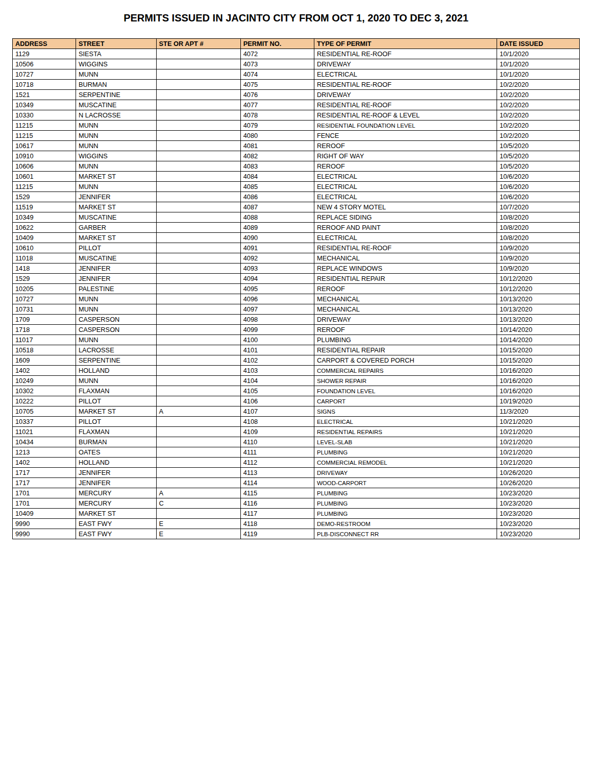PERMITS ISSUED IN JACINTO CITY FROM OCT 1, 2020 TO DEC 3, 2021
| ADDRESS | STREET | STE OR APT # | PERMIT NO. | TYPE OF PERMIT | DATE ISSUED |
| --- | --- | --- | --- | --- | --- |
| 1129 | SIESTA | | 4072 | RESIDENTIAL RE-ROOF | 10/1/2020 |
| 10506 | WIGGINS | | 4073 | DRIVEWAY | 10/1/2020 |
| 10727 | MUNN | | 4074 | ELECTRICAL | 10/1/2020 |
| 10718 | BURMAN | | 4075 | RESIDENTIAL RE-ROOF | 10/2/2020 |
| 1521 | SERPENTINE | | 4076 | DRIVEWAY | 10/2/2020 |
| 10349 | MUSCATINE | | 4077 | RESIDENTIAL RE-ROOF | 10/2/2020 |
| 10330 | N LACROSSE | | 4078 | RESIDENTIAL RE-ROOF & LEVEL | 10/2/2020 |
| 11215 | MUNN | | 4079 | RESIDENTIAL FOUNDATION LEVEL | 10/2/2020 |
| 11215 | MUNN | | 4080 | FENCE | 10/2/2020 |
| 10617 | MUNN | | 4081 | REROOF | 10/5/2020 |
| 10910 | WIGGINS | | 4082 | RIGHT OF WAY | 10/5/2020 |
| 10606 | MUNN | | 4083 | REROOF | 10/5/2020 |
| 10601 | MARKET ST | | 4084 | ELECTRICAL | 10/6/2020 |
| 11215 | MUNN | | 4085 | ELECTRICAL | 10/6/2020 |
| 1529 | JENNIFER | | 4086 | ELECTRICAL | 10/6/2020 |
| 11519 | MARKET ST | | 4087 | NEW 4 STORY MOTEL | 10/7/2020 |
| 10349 | MUSCATINE | | 4088 | REPLACE SIDING | 10/8/2020 |
| 10622 | GARBER | | 4089 | REROOF AND PAINT | 10/8/2020 |
| 10409 | MARKET ST | | 4090 | ELECTRICAL | 10/8/2020 |
| 10610 | PILLOT | | 4091 | RESIDENTIAL RE-ROOF | 10/9/2020 |
| 11018 | MUSCATINE | | 4092 | MECHANICAL | 10/9/2020 |
| 1418 | JENNIFER | | 4093 | REPLACE WINDOWS | 10/9/2020 |
| 1529 | JENNIFER | | 4094 | RESIDENTIAL REPAIR | 10/12/2020 |
| 10205 | PALESTINE | | 4095 | REROOF | 10/12/2020 |
| 10727 | MUNN | | 4096 | MECHANICAL | 10/13/2020 |
| 10731 | MUNN | | 4097 | MECHANICAL | 10/13/2020 |
| 1709 | CASPERSON | | 4098 | DRIVEWAY | 10/13/2020 |
| 1718 | CASPERSON | | 4099 | REROOF | 10/14/2020 |
| 11017 | MUNN | | 4100 | PLUMBING | 10/14/2020 |
| 10518 | LACROSSE | | 4101 | RESIDENTIAL REPAIR | 10/15/2020 |
| 1609 | SERPENTINE | | 4102 | CARPORT & COVERED PORCH | 10/15/2020 |
| 1402 | HOLLAND | | 4103 | COMMERCIAL REPAIRS | 10/16/2020 |
| 10249 | MUNN | | 4104 | SHOWER REPAIR | 10/16/2020 |
| 10302 | FLAXMAN | | 4105 | FOUNDATION LEVEL | 10/16/2020 |
| 10222 | PILLOT | | 4106 | CARPORT | 10/19/2020 |
| 10705 | MARKET ST | A | 4107 | SIGNS | 11/3/2020 |
| 10337 | PILLOT | | 4108 | ELECTRICAL | 10/21/2020 |
| 11021 | FLAXMAN | | 4109 | RESIDENTIAL REPAIRS | 10/21/2020 |
| 10434 | BURMAN | | 4110 | LEVEL-SLAB | 10/21/2020 |
| 1213 | OATES | | 4111 | PLUMBING | 10/21/2020 |
| 1402 | HOLLAND | | 4112 | COMMERCIAL REMODEL | 10/21/2020 |
| 1717 | JENNIFER | | 4113 | DRIVEWAY | 10/26/2020 |
| 1717 | JENNIFER | | 4114 | WOOD-CARPORT | 10/26/2020 |
| 1701 | MERCURY | A | 4115 | PLUMBING | 10/23/2020 |
| 1701 | MERCURY | C | 4116 | PLUMBING | 10/23/2020 |
| 10409 | MARKET ST | | 4117 | PLUMBING | 10/23/2020 |
| 9990 | EAST FWY | E | 4118 | DEMO-RESTROOM | 10/23/2020 |
| 9990 | EAST FWY | E | 4119 | PLB-DISCONNECT RR | 10/23/2020 |